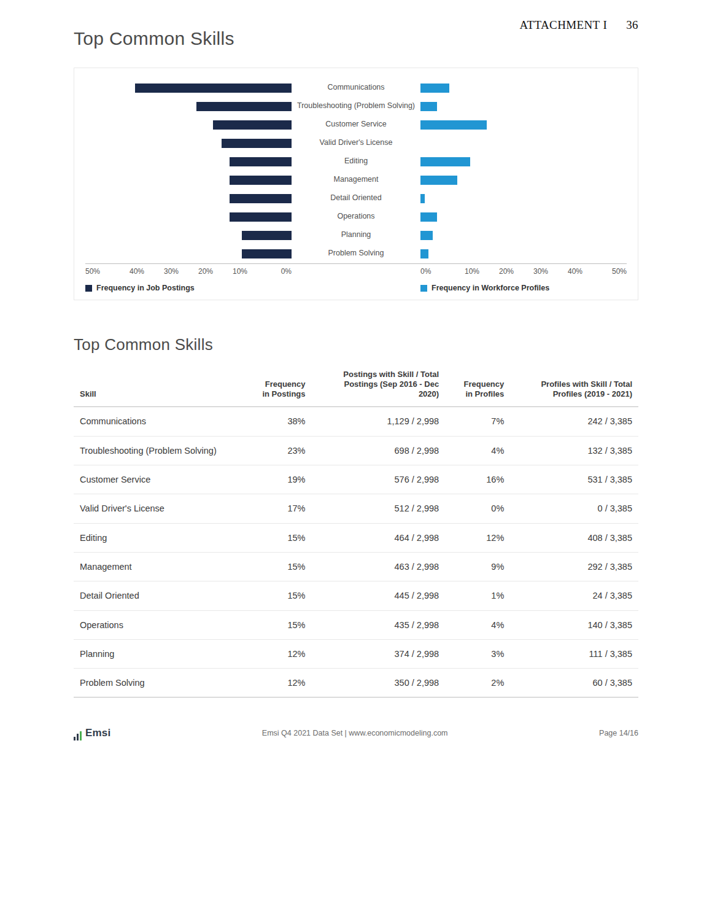ATTACHMENT I 36
Top Common Skills
Communications
Troubleshooting (Problem Solving)
Customer Service
Valid Driver's License
Editing
Management
Detail Oriented
Operations
Planning
Problem Solving
50% 40% 30% 20% 10% 0%
0% 10% 20% 30% 40% 50%
Frequency in Job Postings
Frequency in Workforce Profiles
Top Common Skills
| Skill | Frequency in Postings | Postings with Skill / Total Postings (Sep 2016 - Dec 2020) | Frequency in Profiles | Profiles with Skill / Total Profiles (2019 - 2021) |
| --- | --- | --- | --- | --- |
| Communications | 38% | 1,129 / 2,998 | 7% | 242 / 3,385 |
| Troubleshooting (Problem Solving) | 23% | 698 / 2,998 | 4% | 132 / 3,385 |
| Customer Service | 19% | 576 / 2,998 | 16% | 531 / 3,385 |
| Valid Driver's License | 17% | 512 / 2,998 | 0% | 0 / 3,385 |
| Editing | 15% | 464 / 2,998 | 12% | 408 / 3,385 |
| Management | 15% | 463 / 2,998 | 9% | 292 / 3,385 |
| Detail Oriented | 15% | 445 / 2,998 | 1% | 24 / 3,385 |
| Operations | 15% | 435 / 2,998 | 4% | 140 / 3,385 |
| Planning | 12% | 374 / 2,998 | 3% | 111 / 3,385 |
| Problem Solving | 12% | 350 / 2,998 | 2% | 60 / 3,385 |
Emsi
Emsi Q4 2021 Data Set | www.economicmodeling.com
Page 14/16